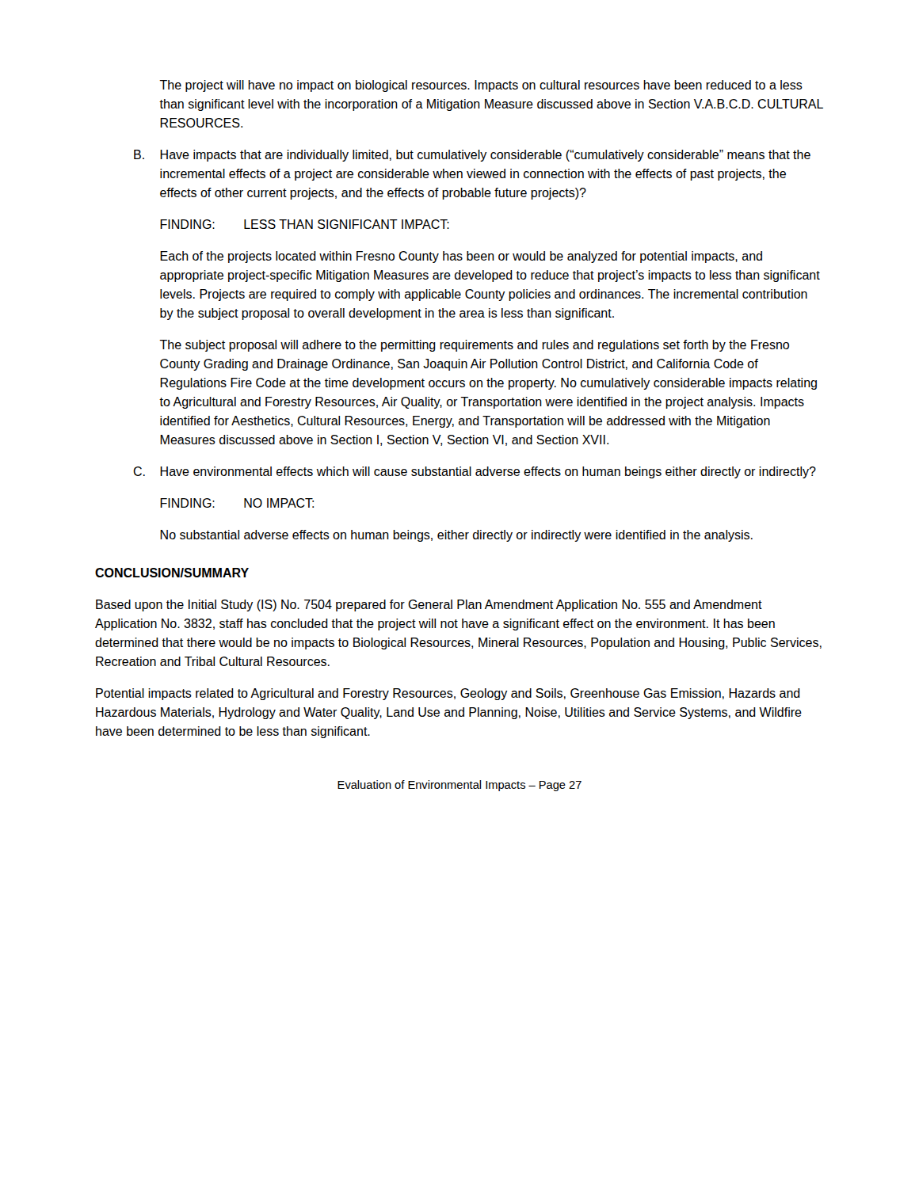The project will have no impact on biological resources. Impacts on cultural resources have been reduced to a less than significant level with the incorporation of a Mitigation Measure discussed above in Section V.A.B.C.D. CULTURAL RESOURCES.
B. Have impacts that are individually limited, but cumulatively considerable (“cumulatively considerable” means that the incremental effects of a project are considerable when viewed in connection with the effects of past projects, the effects of other current projects, and the effects of probable future projects)?
FINDING: LESS THAN SIGNIFICANT IMPACT:
Each of the projects located within Fresno County has been or would be analyzed for potential impacts, and appropriate project-specific Mitigation Measures are developed to reduce that project’s impacts to less than significant levels. Projects are required to comply with applicable County policies and ordinances. The incremental contribution by the subject proposal to overall development in the area is less than significant.
The subject proposal will adhere to the permitting requirements and rules and regulations set forth by the Fresno County Grading and Drainage Ordinance, San Joaquin Air Pollution Control District, and California Code of Regulations Fire Code at the time development occurs on the property. No cumulatively considerable impacts relating to Agricultural and Forestry Resources, Air Quality, or Transportation were identified in the project analysis. Impacts identified for Aesthetics, Cultural Resources, Energy, and Transportation will be addressed with the Mitigation Measures discussed above in Section I, Section V, Section VI, and Section XVII.
C. Have environmental effects which will cause substantial adverse effects on human beings either directly or indirectly?
FINDING: NO IMPACT:
No substantial adverse effects on human beings, either directly or indirectly were identified in the analysis.
CONCLUSION/SUMMARY
Based upon the Initial Study (IS) No. 7504 prepared for General Plan Amendment Application No. 555 and Amendment Application No. 3832, staff has concluded that the project will not have a significant effect on the environment. It has been determined that there would be no impacts to Biological Resources, Mineral Resources, Population and Housing, Public Services, Recreation and Tribal Cultural Resources.
Potential impacts related to Agricultural and Forestry Resources, Geology and Soils, Greenhouse Gas Emission, Hazards and Hazardous Materials, Hydrology and Water Quality, Land Use and Planning, Noise, Utilities and Service Systems, and Wildfire have been determined to be less than significant.
Evaluation of Environmental Impacts – Page 27